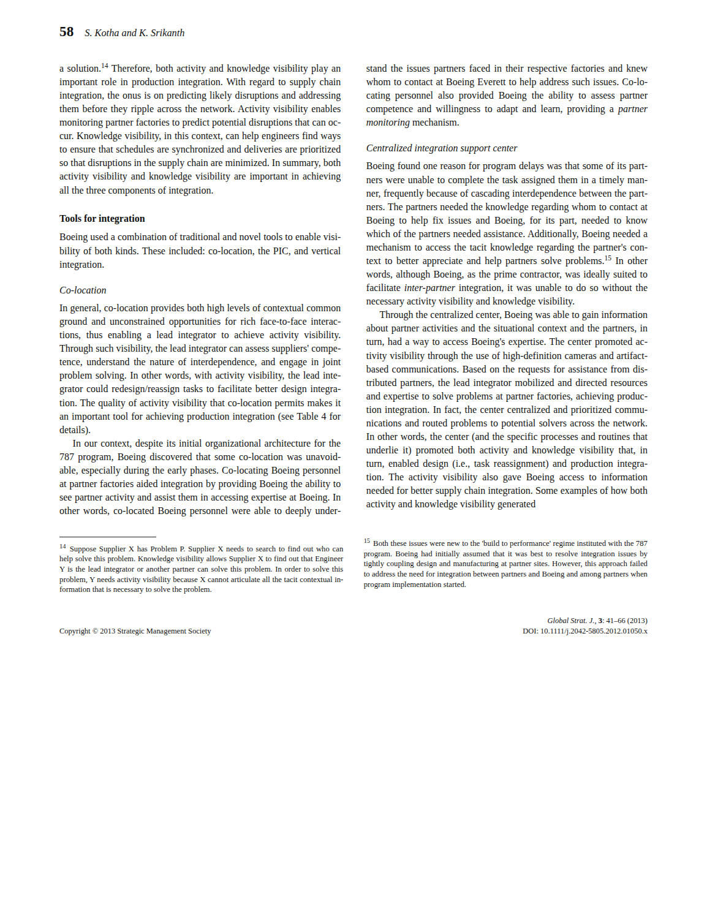58 S. Kotha and K. Srikanth
a solution.14 Therefore, both activity and knowledge visibility play an important role in production integration. With regard to supply chain integration, the onus is on predicting likely disruptions and addressing them before they ripple across the network. Activity visibility enables monitoring partner factories to predict potential disruptions that can occur. Knowledge visibility, in this context, can help engineers find ways to ensure that schedules are synchronized and deliveries are prioritized so that disruptions in the supply chain are minimized. In summary, both activity visibility and knowledge visibility are important in achieving all the three components of integration.
Tools for integration
Boeing used a combination of traditional and novel tools to enable visibility of both kinds. These included: co-location, the PIC, and vertical integration.
Co-location
In general, co-location provides both high levels of contextual common ground and unconstrained opportunities for rich face-to-face interactions, thus enabling a lead integrator to achieve activity visibility. Through such visibility, the lead integrator can assess suppliers' competence, understand the nature of interdependence, and engage in joint problem solving. In other words, with activity visibility, the lead integrator could redesign/reassign tasks to facilitate better design integration. The quality of activity visibility that co-location permits makes it an important tool for achieving production integration (see Table 4 for details).
In our context, despite its initial organizational architecture for the 787 program, Boeing discovered that some co-location was unavoidable, especially during the early phases. Co-locating Boeing personnel at partner factories aided integration by providing Boeing the ability to see partner activity and assist them in accessing expertise at Boeing. In other words, co-located Boeing personnel were able to deeply understand the issues partners faced in their respective factories and knew whom to contact at Boeing Everett to help address such issues. Co-locating personnel also provided Boeing the ability to assess partner competence and willingness to adapt and learn, providing a partner monitoring mechanism.
Centralized integration support center
Boeing found one reason for program delays was that some of its partners were unable to complete the task assigned them in a timely manner, frequently because of cascading interdependence between the partners. The partners needed the knowledge regarding whom to contact at Boeing to help fix issues and Boeing, for its part, needed to know which of the partners needed assistance. Additionally, Boeing needed a mechanism to access the tacit knowledge regarding the partner's context to better appreciate and help partners solve problems.15 In other words, although Boeing, as the prime contractor, was ideally suited to facilitate inter-partner integration, it was unable to do so without the necessary activity visibility and knowledge visibility.
Through the centralized center, Boeing was able to gain information about partner activities and the situational context and the partners, in turn, had a way to access Boeing's expertise. The center promoted activity visibility through the use of high-definition cameras and artifact-based communications. Based on the requests for assistance from distributed partners, the lead integrator mobilized and directed resources and expertise to solve problems at partner factories, achieving production integration. In fact, the center centralized and prioritized communications and routed problems to potential solvers across the network. In other words, the center (and the specific processes and routines that underlie it) promoted both activity and knowledge visibility that, in turn, enabled design (i.e., task reassignment) and production integration. The activity visibility also gave Boeing access to information needed for better supply chain integration. Some examples of how both activity and knowledge visibility generated
14 Suppose Supplier X has Problem P. Supplier X needs to search to find out who can help solve this problem. Knowledge visibility allows Supplier X to find out that Engineer Y is the lead integrator or another partner can solve this problem. In order to solve this problem, Y needs activity visibility because X cannot articulate all the tacit contextual information that is necessary to solve the problem.
15 Both these issues were new to the 'build to performance' regime instituted with the 787 program. Boeing had initially assumed that it was best to resolve integration issues by tightly coupling design and manufacturing at partner sites. However, this approach failed to address the need for integration between partners and Boeing and among partners when program implementation started.
Copyright © 2013 Strategic Management Society
Global Strat. J., 3: 41–66 (2013)
DOI: 10.1111/j.2042-5805.2012.01050.x